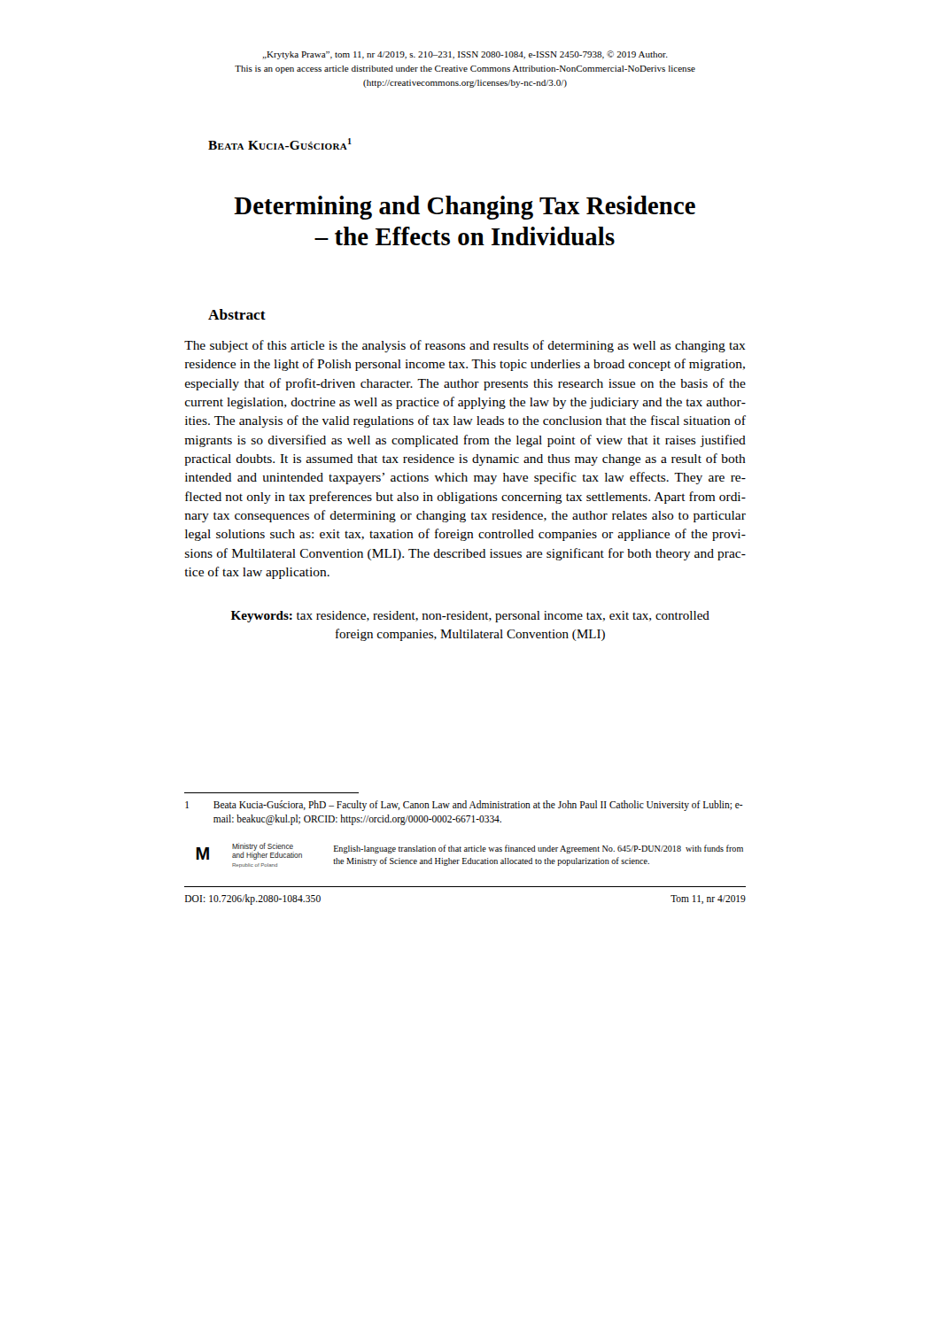„Krytyka Prawa”, tom 11, nr 4/2019, s. 210–231, ISSN 2080-1084, e-ISSN 2450-7938, © 2019 Author. This is an open access article distributed under the Creative Commons Attribution-NonCommercial-NoDerivs license (http://creativecommons.org/licenses/by-nc-nd/3.0/)
Beata Kucia-Guściora1
Determining and Changing Tax Residence
– the Effects on Individuals
Abstract
The subject of this article is the analysis of reasons and results of determining as well as changing tax residence in the light of Polish personal income tax. This topic underlies a broad concept of migration, especially that of profit-driven character. The author presents this research issue on the basis of the current legislation, doctrine as well as practice of applying the law by the judiciary and the tax authorities. The analysis of the valid regulations of tax law leads to the conclusion that the fiscal situation of migrants is so diversified as well as complicated from the legal point of view that it raises justified practical doubts. It is assumed that tax residence is dynamic and thus may change as a result of both intended and unintended taxpayers’ actions which may have specific tax law effects. They are reflected not only in tax preferences but also in obligations concerning tax settlements. Apart from ordinary tax consequences of determining or changing tax residence, the author relates also to particular legal solutions such as: exit tax, taxation of foreign controlled companies or appliance of the provisions of Multilateral Convention (MLI). The described issues are significant for both theory and practice of tax law application.
Keywords: tax residence, resident, non-resident, personal income tax, exit tax, controlled foreign companies, Multilateral Convention (MLI)
1
Beata Kucia-Guściora, PhD – Faculty of Law, Canon Law and Administration at the John Paul II Catholic University of Lublin; e-mail: beakuc@kul.pl; ORCID: https://orcid.org/0000-0002-6671-0334.
M
Ministry of Science
and Higher EducationRepublic of Poland
English-language translation of that article was financed under Agreement No. 645/P-DUN/2018 with funds from the Ministry of Science and Higher Education allocated to the popularization of science.
DOI: 10.7206/kp.2080-1084.350 Tom 11, nr 4/2019